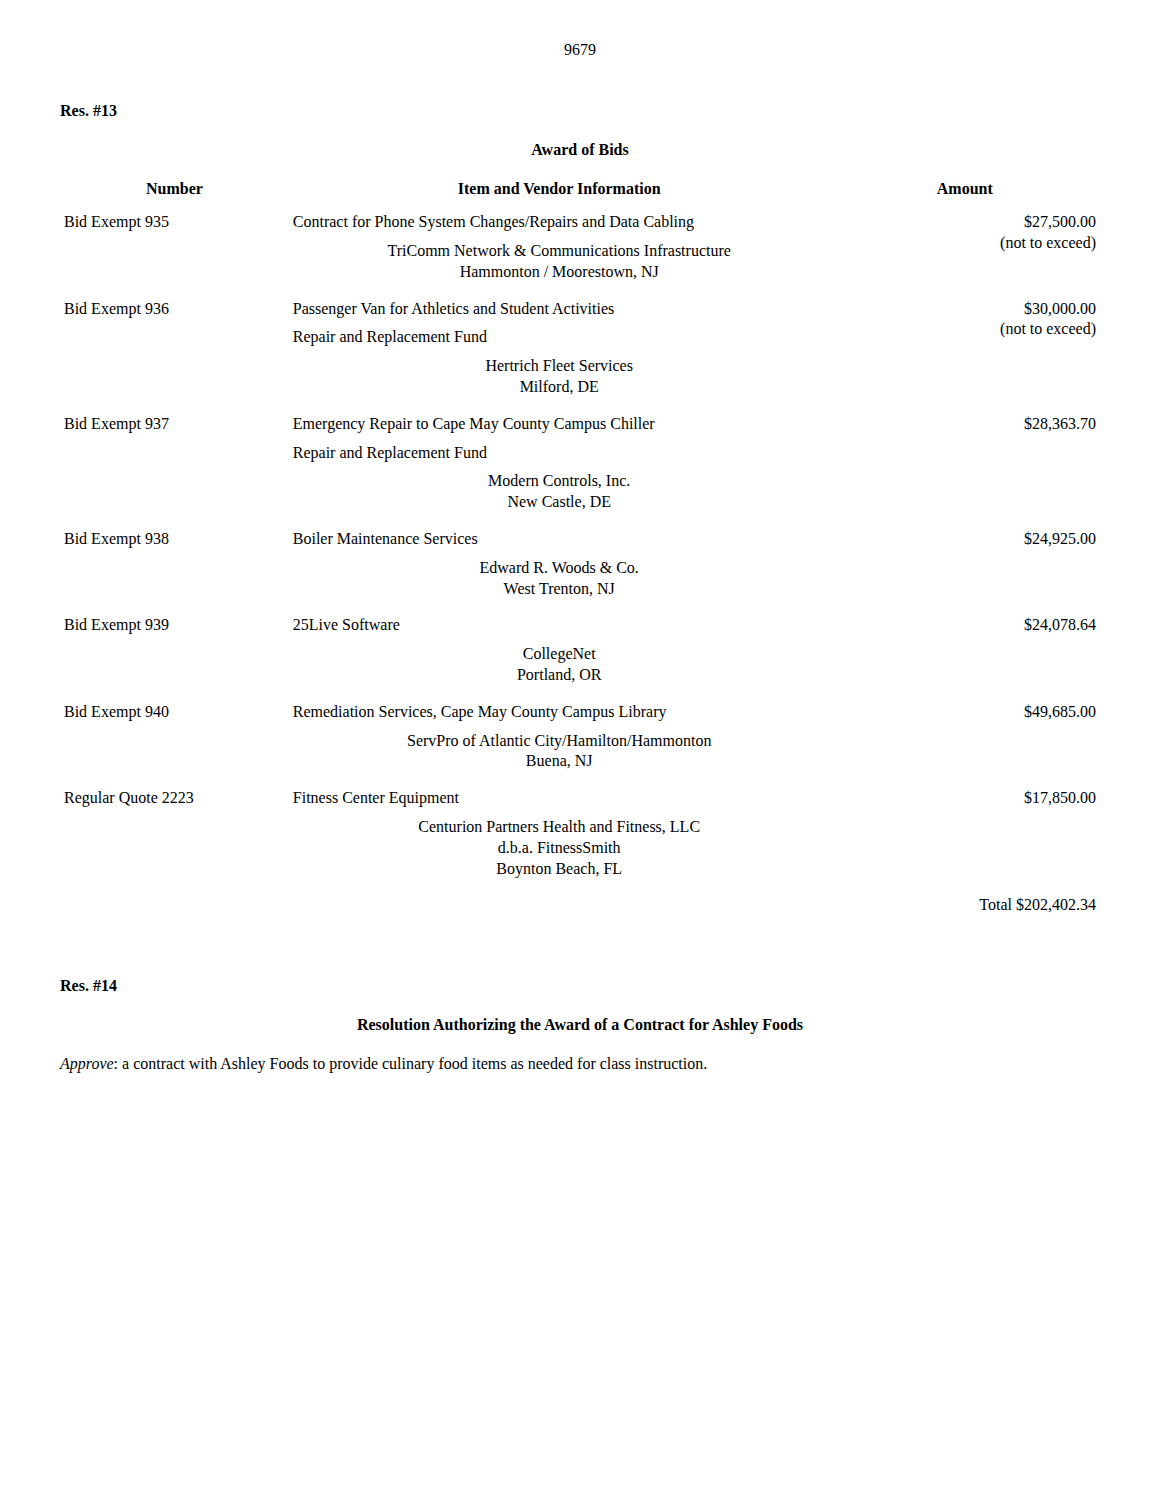9679
Res. #13
Award of Bids
| Number | Item and Vendor Information | Amount |
| --- | --- | --- |
| Bid Exempt 935 | Contract for Phone System Changes/Repairs and Data Cabling TriComm Network & Communications Infrastructure Hammonton / Moorestown, NJ | $27,500.00 (not to exceed) |
| Bid Exempt 936 | Passenger Van for Athletics and Student Activities Repair and Replacement Fund Hertrich Fleet Services Milford, DE | $30,000.00 (not to exceed) |
| Bid Exempt 937 | Emergency Repair to Cape May County Campus Chiller Repair and Replacement Fund Modern Controls, Inc. New Castle, DE | $28,363.70 |
| Bid Exempt 938 | Boiler Maintenance Services Edward R. Woods & Co. West Trenton, NJ | $24,925.00 |
| Bid Exempt 939 | 25Live Software CollegeNet Portland, OR | $24,078.64 |
| Bid Exempt 940 | Remediation Services, Cape May County Campus Library ServPro of Atlantic City/Hamilton/Hammonton Buena, NJ | $49,685.00 |
| Regular Quote 2223 | Fitness Center Equipment Centurion Partners Health and Fitness, LLC d.b.a. FitnessSmith Boynton Beach, FL | $17,850.00 |
| | | Total $202,402.34 |
Res. #14
Resolution Authorizing the Award of a Contract for Ashley Foods
Approve: a contract with Ashley Foods to provide culinary food items as needed for class instruction.